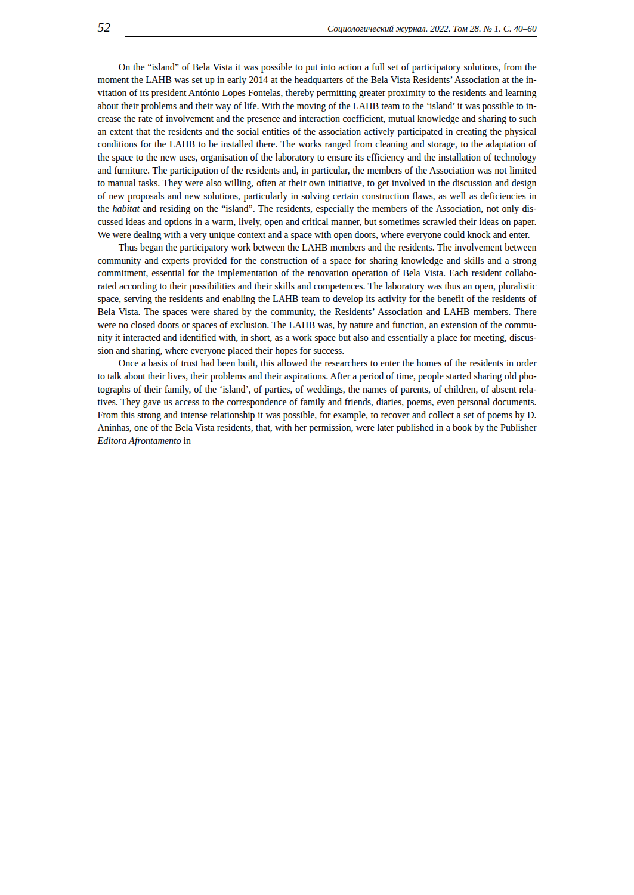52 Социологический журнал. 2022. Том 28. № 1. С. 40–60
On the “island” of Bela Vista it was possible to put into action a full set of participatory solutions, from the moment the LAHB was set up in early 2014 at the headquarters of the Bela Vista Residents’ Association at the invitation of its president António Lopes Fontelas, thereby permitting greater proximity to the residents and learning about their problems and their way of life. With the moving of the LAHB team to the ‘island’ it was possible to increase the rate of involvement and the presence and interaction coefficient, mutual knowledge and sharing to such an extent that the residents and the social entities of the association actively participated in creating the physical conditions for the LAHB to be installed there. The works ranged from cleaning and storage, to the adaptation of the space to the new uses, organisation of the laboratory to ensure its efficiency and the installation of technology and furniture. The participation of the residents and, in particular, the members of the Association was not limited to manual tasks. They were also willing, often at their own initiative, to get involved in the discussion and design of new proposals and new solutions, particularly in solving certain construction flaws, as well as deficiencies in the habitat and residing on the “island”. The residents, especially the members of the Association, not only discussed ideas and options in a warm, lively, open and critical manner, but sometimes scrawled their ideas on paper. We were dealing with a very unique context and a space with open doors, where everyone could knock and enter.
Thus began the participatory work between the LAHB members and the residents. The involvement between community and experts provided for the construction of a space for sharing knowledge and skills and a strong commitment, essential for the implementation of the renovation operation of Bela Vista. Each resident collaborated according to their possibilities and their skills and competences. The laboratory was thus an open, pluralistic space, serving the residents and enabling the LAHB team to develop its activity for the benefit of the residents of Bela Vista. The spaces were shared by the community, the Residents’ Association and LAHB members. There were no closed doors or spaces of exclusion. The LAHB was, by nature and function, an extension of the community it interacted and identified with, in short, as a work space but also and essentially a place for meeting, discussion and sharing, where everyone placed their hopes for success.
Once a basis of trust had been built, this allowed the researchers to enter the homes of the residents in order to talk about their lives, their problems and their aspirations. After a period of time, people started sharing old photographs of their family, of the ‘island’, of parties, of weddings, the names of parents, of children, of absent relatives. They gave us access to the correspondence of family and friends, diaries, poems, even personal documents. From this strong and intense relationship it was possible, for example, to recover and collect a set of poems by D. Aninhas, one of the Bela Vista residents, that, with her permission, were later published in a book by the Publisher Editora Afrontamento in